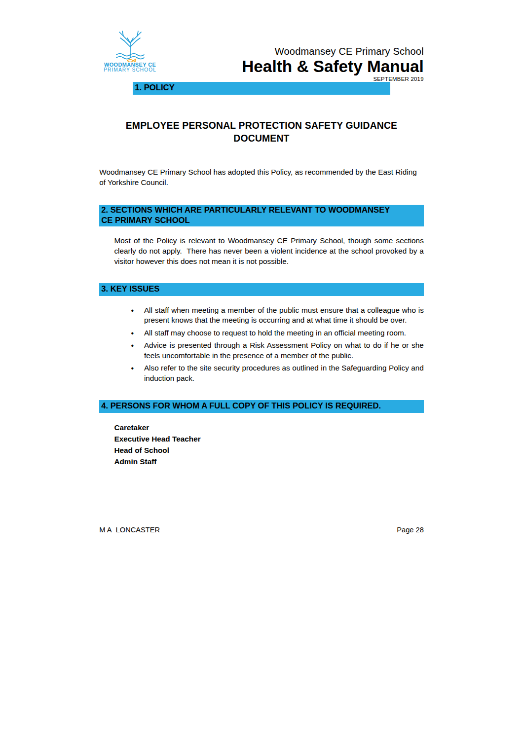WOODMANSEY CE
PRIMARY SCHOOL
Woodmansey CE Primary School
Health & Safety Manual
SEPTEMBER 2019
1. POLICY
EMPLOYEE PERSONAL PROTECTION SAFETY GUIDANCE
DOCUMENT
Woodmansey CE Primary School has adopted this Policy, as recommended by the East Riding of Yorkshire Council.
2. SECTIONS WHICH ARE PARTICULARLY RELEVANT TO WOODMANSEY
CE PRIMARY SCHOOL
Most of the Policy is relevant to Woodmansey CE Primary School, though some sections clearly do not apply. There has never been a violent incidence at the school provoked by a visitor however this does not mean it is not possible.
3. KEY ISSUES
All staff when meeting a member of the public must ensure that a colleague who is present knows that the meeting is occurring and at what time it should be over.
All staff may choose to request to hold the meeting in an official meeting room.
Advice is presented through a Risk Assessment Policy on what to do if he or she feels uncomfortable in the presence of a member of the public.
Also refer to the site security procedures as outlined in the Safeguarding Policy and induction pack.
4. PERSONS FOR WHOM A FULL COPY OF THIS POLICY IS REQUIRED.
Caretaker
Executive Head Teacher
Head of School
Admin Staff
M A LONCASTER Page 28